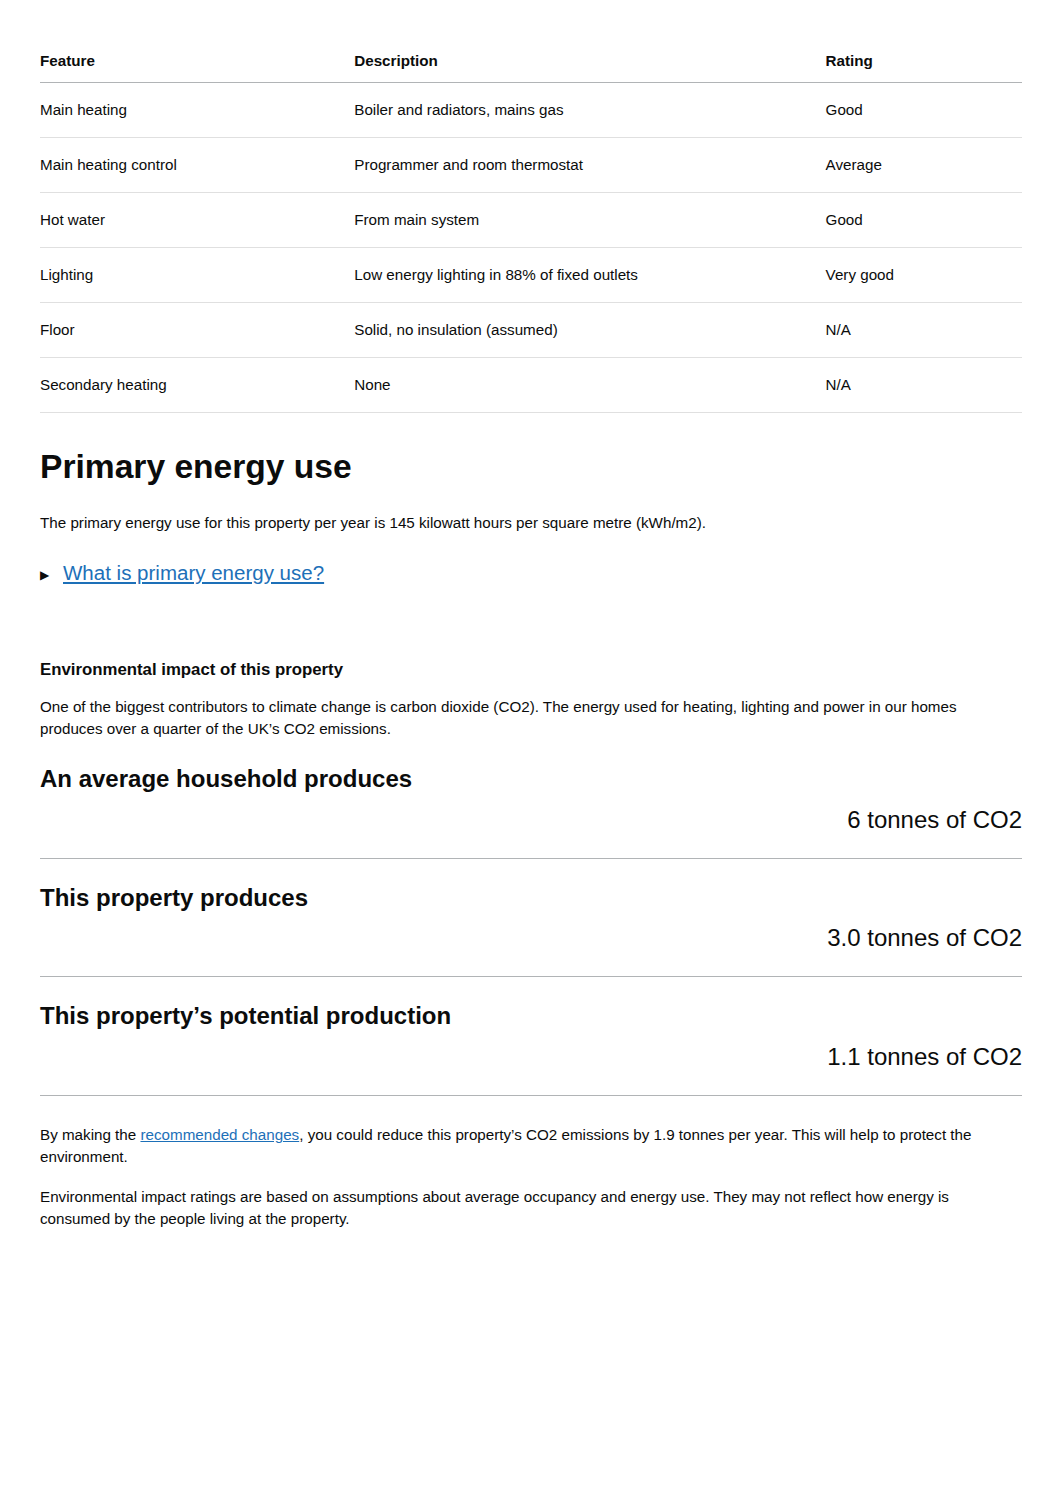| Feature | Description | Rating |
| --- | --- | --- |
| Main heating | Boiler and radiators, mains gas | Good |
| Main heating control | Programmer and room thermostat | Average |
| Hot water | From main system | Good |
| Lighting | Low energy lighting in 88% of fixed outlets | Very good |
| Floor | Solid, no insulation (assumed) | N/A |
| Secondary heating | None | N/A |
Primary energy use
The primary energy use for this property per year is 145 kilowatt hours per square metre (kWh/m2).
▶What is primary energy use?
Environmental impact of this property
One of the biggest contributors to climate change is carbon dioxide (CO2). The energy used for heating, lighting and power in our homes produces over a quarter of the UK’s CO2 emissions.
An average household produces
6 tonnes of CO2
This property produces
3.0 tonnes of CO2
This property’s potential production
1.1 tonnes of CO2
By making the recommended changes, you could reduce this property’s CO2 emissions by 1.9 tonnes per year. This will help to protect the environment.
Environmental impact ratings are based on assumptions about average occupancy and energy use. They may not reflect how energy is consumed by the people living at the property.